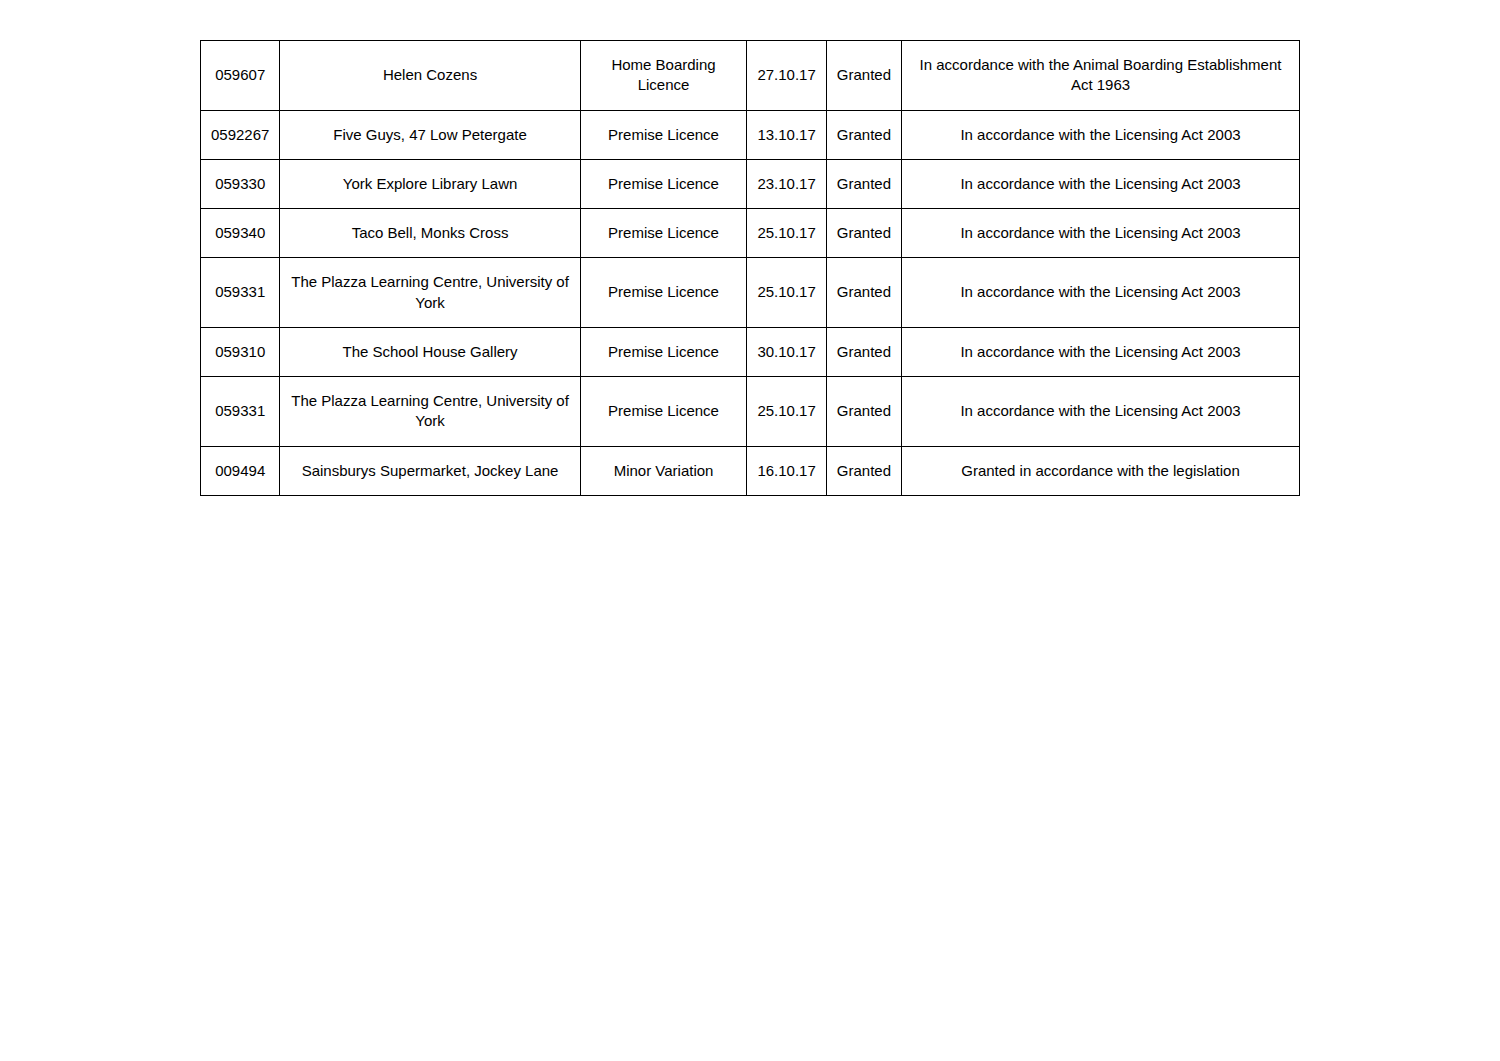| 059607 | Helen Cozens | Home Boarding Licence | 27.10.17 | Granted | In accordance with the Animal Boarding Establishment Act 1963 |
| 0592267 | Five Guys, 47 Low Petergate | Premise Licence | 13.10.17 | Granted | In accordance with the Licensing Act 2003 |
| 059330 | York Explore Library Lawn | Premise Licence | 23.10.17 | Granted | In accordance with the Licensing Act 2003 |
| 059340 | Taco Bell, Monks Cross | Premise Licence | 25.10.17 | Granted | In accordance with the Licensing Act 2003 |
| 059331 | The Plazza Learning Centre, University of York | Premise Licence | 25.10.17 | Granted | In accordance with the Licensing Act 2003 |
| 059310 | The School House Gallery | Premise Licence | 30.10.17 | Granted | In accordance with the Licensing Act 2003 |
| 059331 | The Plazza Learning Centre, University of York | Premise Licence | 25.10.17 | Granted | In accordance with the Licensing Act 2003 |
| 009494 | Sainsburys Supermarket, Jockey Lane | Minor Variation | 16.10.17 | Granted | Granted in accordance with the legislation |